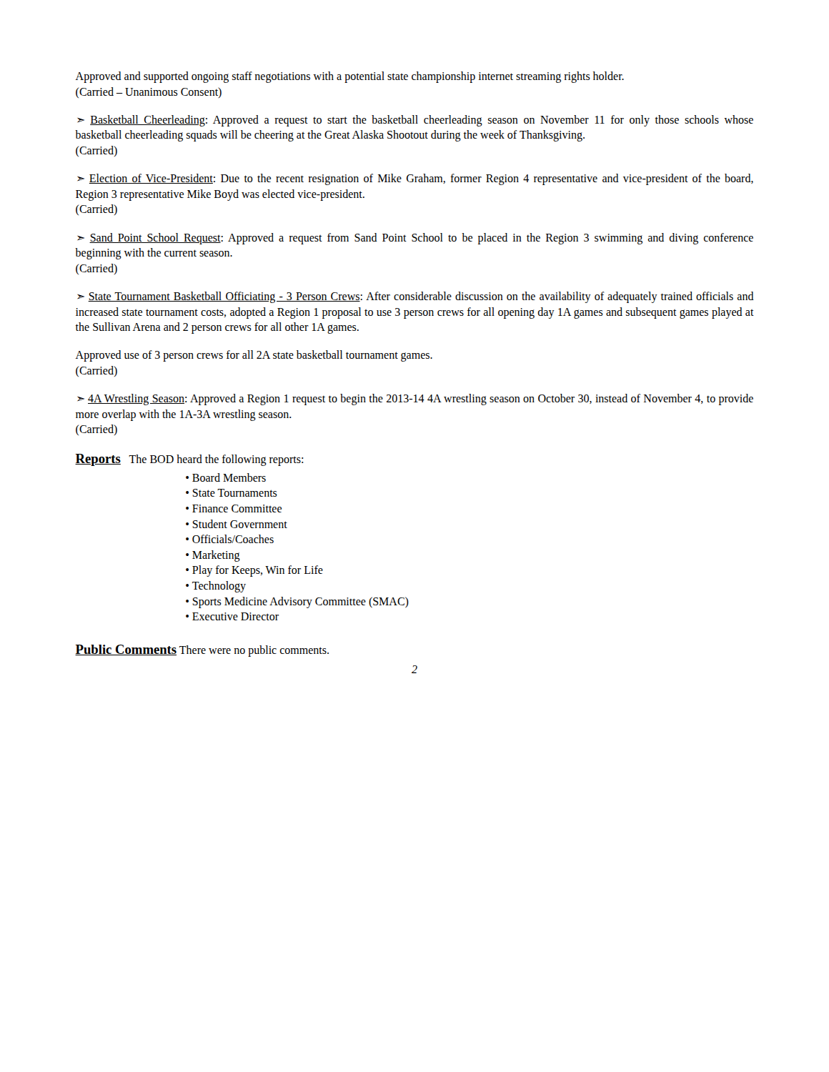Approved and supported ongoing staff negotiations with a potential state championship internet streaming rights holder.
(Carried – Unanimous Consent)
➣ Basketball Cheerleading: Approved a request to start the basketball cheerleading season on November 11 for only those schools whose basketball cheerleading squads will be cheering at the Great Alaska Shootout during the week of Thanksgiving.
(Carried)
➣ Election of Vice-President: Due to the recent resignation of Mike Graham, former Region 4 representative and vice-president of the board, Region 3 representative Mike Boyd was elected vice-president.
(Carried)
➣ Sand Point School Request: Approved a request from Sand Point School to be placed in the Region 3 swimming and diving conference beginning with the current season.
(Carried)
➣ State Tournament Basketball Officiating - 3 Person Crews: After considerable discussion on the availability of adequately trained officials and increased state tournament costs, adopted a Region 1 proposal to use 3 person crews for all opening day 1A games and subsequent games played at the Sullivan Arena and 2 person crews for all other 1A games.
Approved use of 3 person crews for all 2A state basketball tournament games.
(Carried)
➣ 4A Wrestling Season: Approved a Region 1 request to begin the 2013-14 4A wrestling season on October 30, instead of November 4, to provide more overlap with the 1A-3A wrestling season.
(Carried)
Reports The BOD heard the following reports:
Board Members
State Tournaments
Finance Committee
Student Government
Officials/Coaches
Marketing
Play for Keeps, Win for Life
Technology
Sports Medicine Advisory Committee (SMAC)
Executive Director
Public Comments There were no public comments.
2